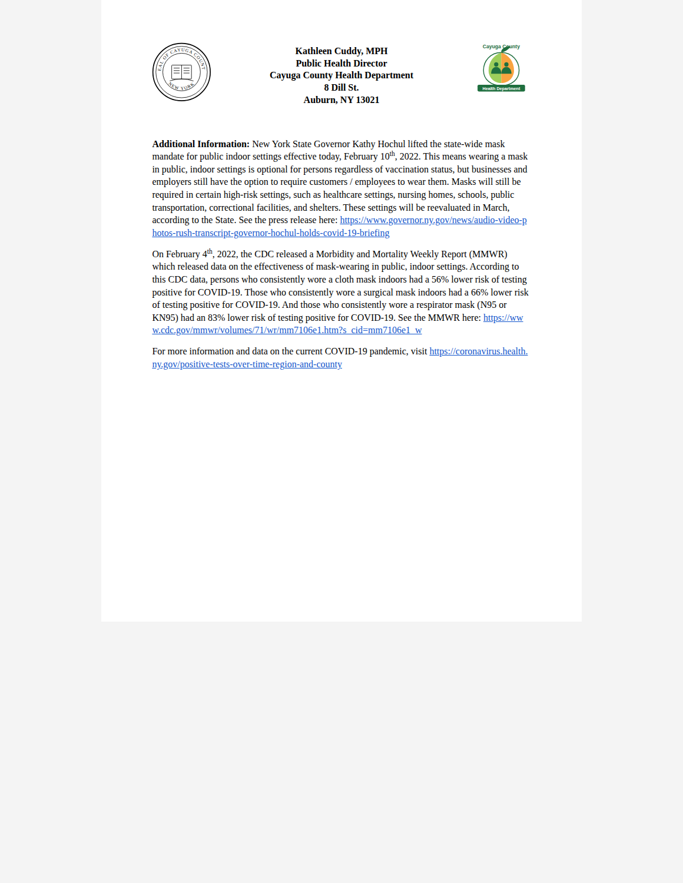SEAL OF CAYUGA COUNTY NEW YORK
Kathleen Cuddy, MPH
Public Health Director
Cayuga County Health Department
8 Dill St.
Auburn, NY 13021
Cayuga County Health Department
Additional Information: New York State Governor Kathy Hochul lifted the state-wide mask mandate for public indoor settings effective today, February 10th, 2022. This means wearing a mask in public, indoor settings is optional for persons regardless of vaccination status, but businesses and employers still have the option to require customers / employees to wear them. Masks will still be required in certain high-risk settings, such as healthcare settings, nursing homes, schools, public transportation, correctional facilities, and shelters. These settings will be reevaluated in March, according to the State. See the press release here: https://www.governor.ny.gov/news/audio-video-photos-rush-transcript-governor-hochul-holds-covid-19-briefing
On February 4th, 2022, the CDC released a Morbidity and Mortality Weekly Report (MMWR) which released data on the effectiveness of mask-wearing in public, indoor settings. According to this CDC data, persons who consistently wore a cloth mask indoors had a 56% lower risk of testing positive for COVID-19. Those who consistently wore a surgical mask indoors had a 66% lower risk of testing positive for COVID-19. And those who consistently wore a respirator mask (N95 or KN95) had an 83% lower risk of testing positive for COVID-19. See the MMWR here: https://www.cdc.gov/mmwr/volumes/71/wr/mm7106e1.htm?s_cid=mm7106e1_w
For more information and data on the current COVID-19 pandemic, visit https://coronavirus.health.ny.gov/positive-tests-over-time-region-and-county